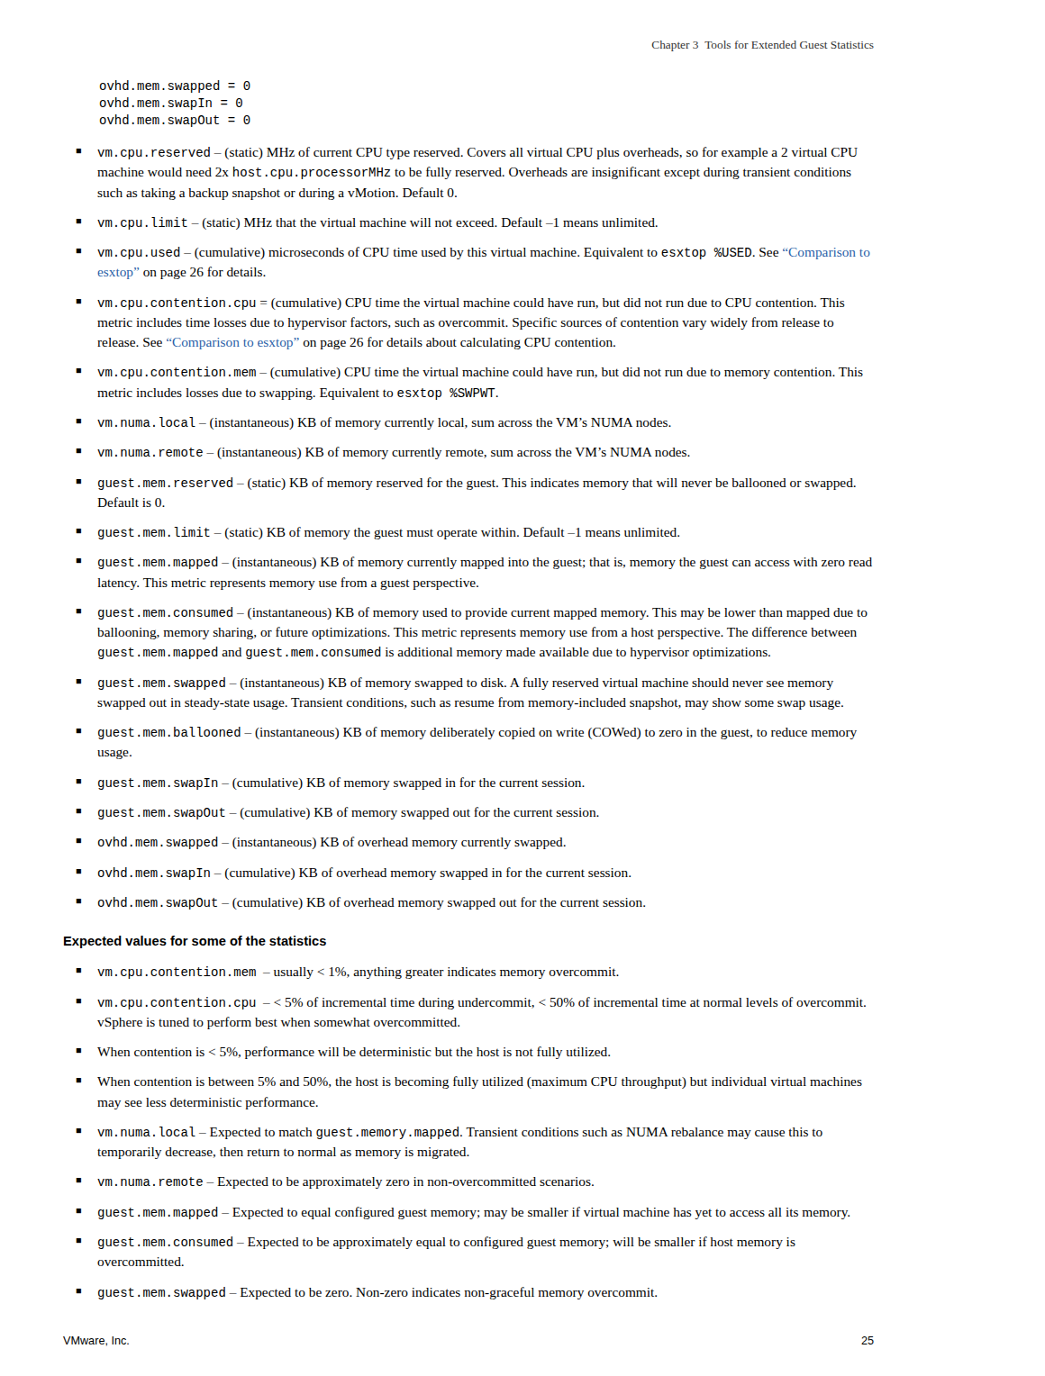Chapter 3 Tools for Extended Guest Statistics
ovhd.mem.swapped = 0
ovhd.mem.swapIn = 0
ovhd.mem.swapOut = 0
vm.cpu.reserved – (static) MHz of current CPU type reserved. Covers all virtual CPU plus overheads, so for example a 2 virtual CPU machine would need 2x host.cpu.processorMHz to be fully reserved. Overheads are insignificant except during transient conditions such as taking a backup snapshot or during a vMotion. Default 0.
vm.cpu.limit – (static) MHz that the virtual machine will not exceed. Default –1 means unlimited.
vm.cpu.used – (cumulative) microseconds of CPU time used by this virtual machine. Equivalent to esxtop %USED. See “Comparison to esxtop” on page 26 for details.
vm.cpu.contention.cpu = (cumulative) CPU time the virtual machine could have run, but did not run due to CPU contention. This metric includes time losses due to hypervisor factors, such as overcommit. Specific sources of contention vary widely from release to release. See “Comparison to esxtop” on page 26 for details about calculating CPU contention.
vm.cpu.contention.mem – (cumulative) CPU time the virtual machine could have run, but did not run due to memory contention. This metric includes losses due to swapping. Equivalent to esxtop %SWPWT.
vm.numa.local – (instantaneous) KB of memory currently local, sum across the VM’s NUMA nodes.
vm.numa.remote – (instantaneous) KB of memory currently remote, sum across the VM’s NUMA nodes.
guest.mem.reserved – (static) KB of memory reserved for the guest. This indicates memory that will never be ballooned or swapped. Default is 0.
guest.mem.limit – (static) KB of memory the guest must operate within. Default –1 means unlimited.
guest.mem.mapped – (instantaneous) KB of memory currently mapped into the guest; that is, memory the guest can access with zero read latency. This metric represents memory use from a guest perspective.
guest.mem.consumed – (instantaneous) KB of memory used to provide current mapped memory. This may be lower than mapped due to ballooning, memory sharing, or future optimizations. This metric represents memory use from a host perspective. The difference between guest.mem.mapped and guest.mem.consumed is additional memory made available due to hypervisor optimizations.
guest.mem.swapped – (instantaneous) KB of memory swapped to disk. A fully reserved virtual machine should never see memory swapped out in steady-state usage. Transient conditions, such as resume from memory-included snapshot, may show some swap usage.
guest.mem.ballooned – (instantaneous) KB of memory deliberately copied on write (COWed) to zero in the guest, to reduce memory usage.
guest.mem.swapIn – (cumulative) KB of memory swapped in for the current session.
guest.mem.swapOut – (cumulative) KB of memory swapped out for the current session.
ovhd.mem.swapped – (instantaneous) KB of overhead memory currently swapped.
ovhd.mem.swapIn – (cumulative) KB of overhead memory swapped in for the current session.
ovhd.mem.swapOut – (cumulative) KB of overhead memory swapped out for the current session.
Expected values for some of the statistics
vm.cpu.contention.mem – usually < 1%, anything greater indicates memory overcommit.
vm.cpu.contention.cpu – < 5% of incremental time during undercommit, < 50% of incremental time at normal levels of overcommit. vSphere is tuned to perform best when somewhat overcommitted.
When contention is < 5%, performance will be deterministic but the host is not fully utilized.
When contention is between 5% and 50%, the host is becoming fully utilized (maximum CPU throughput) but individual virtual machines may see less deterministic performance.
vm.numa.local – Expected to match guest.memory.mapped. Transient conditions such as NUMA rebalance may cause this to temporarily decrease, then return to normal as memory is migrated.
vm.numa.remote – Expected to be approximately zero in non-overcommitted scenarios.
guest.mem.mapped – Expected to equal configured guest memory; may be smaller if virtual machine has yet to access all its memory.
guest.mem.consumed – Expected to be approximately equal to configured guest memory; will be smaller if host memory is overcommitted.
guest.mem.swapped – Expected to be zero. Non-zero indicates non-graceful memory overcommit.
VMware, Inc. 25